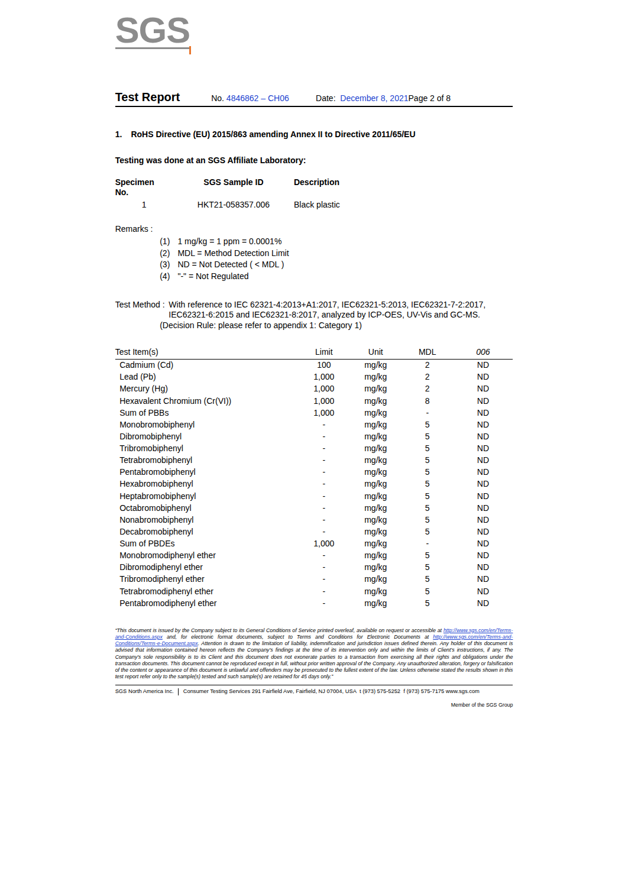SGS
Test Report No. 4846862 – CH06 Date: December 8, 2021 Page 2 of 8
1. RoHS Directive (EU) 2015/863 amending Annex II to Directive 2011/65/EU
Testing was done at an SGS Affiliate Laboratory:
| Specimen No. | SGS Sample ID | Description |
| --- | --- | --- |
| 1 | HKT21-058357.006 | Black plastic |
Remarks :
(1) 1 mg/kg = 1 ppm = 0.0001%
(2) MDL = Method Detection Limit
(3) ND = Not Detected ( < MDL )
(4)"-" = Not Regulated
Test Method : With reference to IEC 62321-4:2013+A1:2017, IEC62321-5:2013, IEC62321-7-2:2017, IEC62321-6:2015 and IEC62321-8:2017, analyzed by ICP-OES, UV-Vis and GC-MS. (Decision Rule: please refer to appendix 1: Category 1)
| Test Item(s) | Limit | Unit | MDL | 006 |
| --- | --- | --- | --- | --- |
| Cadmium (Cd) | 100 | mg/kg | 2 | ND |
| Lead (Pb) | 1,000 | mg/kg | 2 | ND |
| Mercury (Hg) | 1,000 | mg/kg | 2 | ND |
| Hexavalent Chromium (Cr(VI)) | 1,000 | mg/kg | 8 | ND |
| Sum of PBBs | 1,000 | mg/kg | - | ND |
| Monobromobiphenyl | - | mg/kg | 5 | ND |
| Dibromobiphenyl | - | mg/kg | 5 | ND |
| Tribromobiphenyl | - | mg/kg | 5 | ND |
| Tetrabromobiphenyl | - | mg/kg | 5 | ND |
| Pentabromobiphenyl | - | mg/kg | 5 | ND |
| Hexabromobiphenyl | - | mg/kg | 5 | ND |
| Heptabromobiphenyl | - | mg/kg | 5 | ND |
| Octabromobiphenyl | - | mg/kg | 5 | ND |
| Nonabromobiphenyl | - | mg/kg | 5 | ND |
| Decabromobiphenyl | - | mg/kg | 5 | ND |
| Sum of PBDEs | 1,000 | mg/kg | - | ND |
| Monobromodiphenyl ether | - | mg/kg | 5 | ND |
| Dibromodiphenyl ether | - | mg/kg | 5 | ND |
| Tribromodiphenyl ether | - | mg/kg | 5 | ND |
| Tetrabromodiphenyl ether | - | mg/kg | 5 | ND |
| Pentabromodiphenyl ether | - | mg/kg | 5 | ND |
“This document is issued by the Company subject to its General Conditions of Service printed overleaf, available on request or accessible at http://www.sgs.com/en/Terms-and-Conditions.aspx and, for electronic format documents, subject to Terms and Conditions for Electronic Documents at http://www.sgs.com/en/Terms-and-Conditions/Terms-e-Document.aspx. Attention is drawn to the limitation of liability, indemnification and jurisdiction issues defined therein. Any holder of this document is advised that information contained hereon reflects the Company’s findings at the time of its intervention only and within the limits of Client’s instructions, if any. The Company’s sole responsibility is to its Client and this document does not exonerate parties to a transaction from exercising all their rights and obligations under the transaction documents. This document cannot be reproduced except in full, without prior written approval of the Company. Any unauthorized alteration, forgery or falsification of the content or appearance of this document is unlawful and offenders may be prosecuted to the fullest extent of the law. Unless otherwise stated the results shown in this test report refer only to the sample(s) tested and such sample(s) are retained for 45 days only.”
SGS North America Inc. Consumer Testing Services 291 Fairfield Ave, Fairfield, NJ 07004, USA t (973) 575-5252 f (973) 575-7175 www.sgs.com
Member of the SGS Group